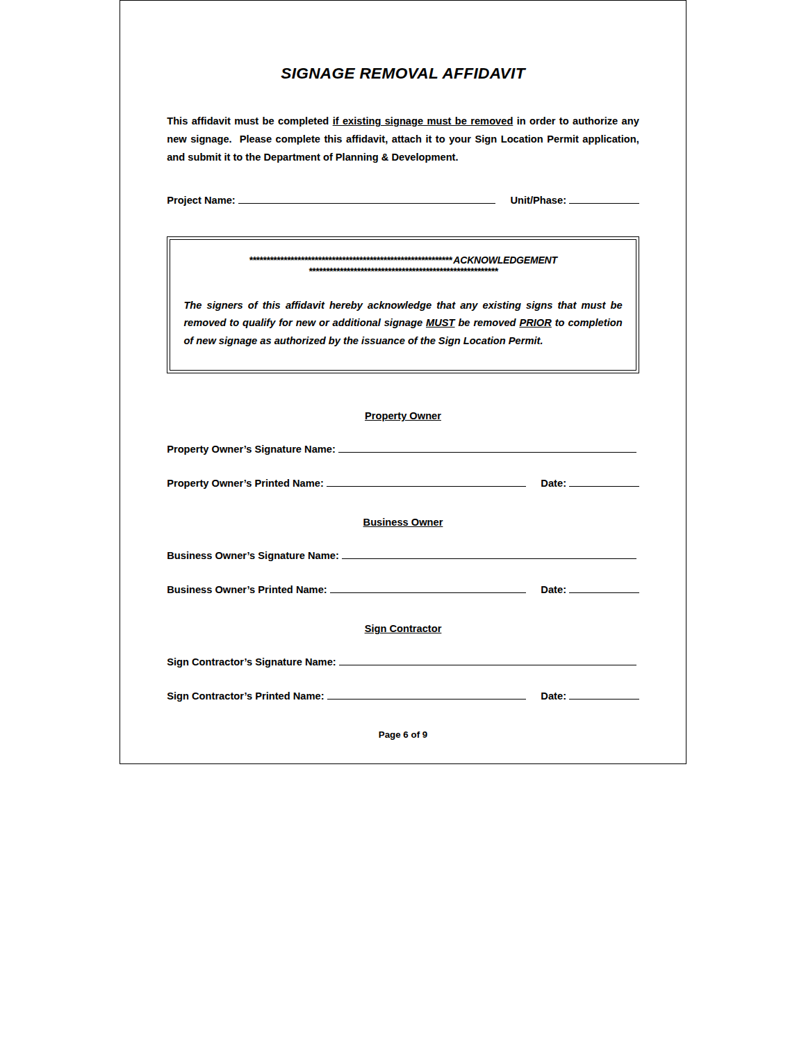SIGNAGE REMOVAL AFFIDAVIT
This affidavit must be completed if existing signage must be removed in order to authorize any new signage. Please complete this affidavit, attach it to your Sign Location Permit application, and submit it to the Department of Planning & Development.
Project Name: Unit/Phase:
*********************************************************** ACKNOWLEDGEMENT *******************************************************
The signers of this affidavit hereby acknowledge that any existing signs that must be removed to qualify for new or additional signage MUST be removed PRIOR to completion of new signage as authorized by the issuance of the Sign Location Permit.
Property Owner
Property Owner’s Signature Name:
Property Owner’s Printed Name: Date:
Business Owner
Business Owner’s Signature Name:
Business Owner’s Printed Name: Date:
Sign Contractor
Sign Contractor’s Signature Name:
Sign Contractor’s Printed Name: Date:
Page 6 of 9